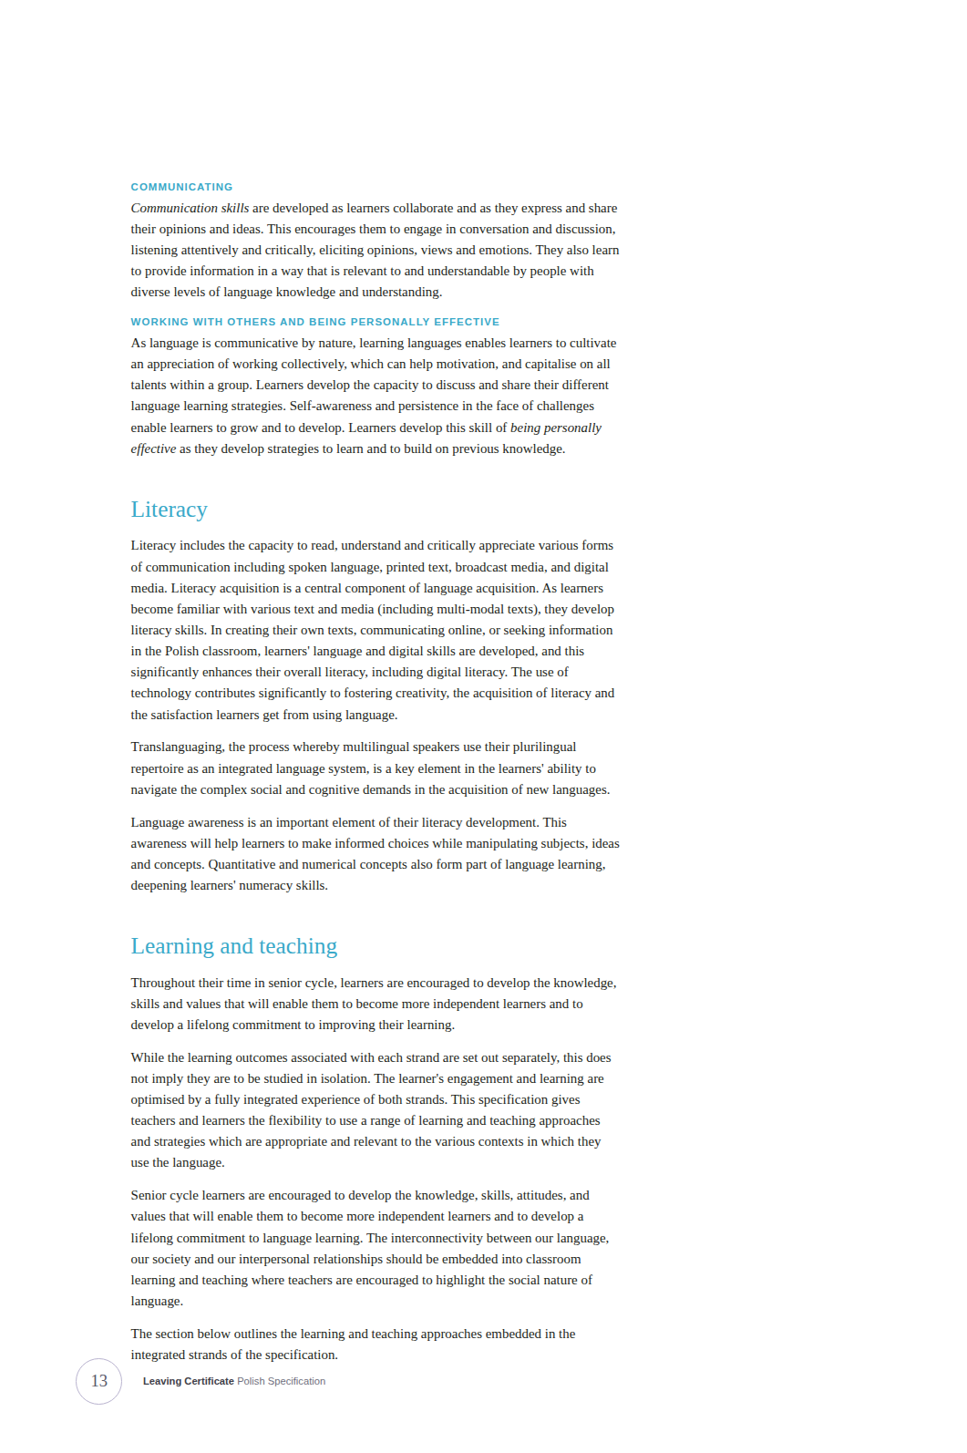Communicating
Communication skills are developed as learners collaborate and as they express and share their opinions and ideas. This encourages them to engage in conversation and discussion, listening attentively and critically, eliciting opinions, views and emotions. They also learn to provide information in a way that is relevant to and understandable by people with diverse levels of language knowledge and understanding.
Working with others and being personally effective
As language is communicative by nature, learning languages enables learners to cultivate an appreciation of working collectively, which can help motivation, and capitalise on all talents within a group. Learners develop the capacity to discuss and share their different language learning strategies. Self-awareness and persistence in the face of challenges enable learners to grow and to develop. Learners develop this skill of being personally effective as they develop strategies to learn and to build on previous knowledge.
Literacy
Literacy includes the capacity to read, understand and critically appreciate various forms of communication including spoken language, printed text, broadcast media, and digital media. Literacy acquisition is a central component of language acquisition. As learners become familiar with various text and media (including multi-modal texts), they develop literacy skills. In creating their own texts, communicating online, or seeking information in the Polish classroom, learners' language and digital skills are developed, and this significantly enhances their overall literacy, including digital literacy. The use of technology contributes significantly to fostering creativity, the acquisition of literacy and the satisfaction learners get from using language.
Translanguaging, the process whereby multilingual speakers use their plurilingual repertoire as an integrated language system, is a key element in the learners' ability to navigate the complex social and cognitive demands in the acquisition of new languages.
Language awareness is an important element of their literacy development. This awareness will help learners to make informed choices while manipulating subjects, ideas and concepts. Quantitative and numerical concepts also form part of language learning, deepening learners' numeracy skills.
Learning and teaching
Throughout their time in senior cycle, learners are encouraged to develop the knowledge, skills and values that will enable them to become more independent learners and to develop a lifelong commitment to improving their learning.
While the learning outcomes associated with each strand are set out separately, this does not imply they are to be studied in isolation. The learner's engagement and learning are optimised by a fully integrated experience of both strands. This specification gives teachers and learners the flexibility to use a range of learning and teaching approaches and strategies which are appropriate and relevant to the various contexts in which they use the language.
Senior cycle learners are encouraged to develop the knowledge, skills, attitudes, and values that will enable them to become more independent learners and to develop a lifelong commitment to language learning. The interconnectivity between our language, our society and our interpersonal relationships should be embedded into classroom learning and teaching where teachers are encouraged to highlight the social nature of language.
The section below outlines the learning and teaching approaches embedded in the integrated strands of the specification.
13
Leaving Certificate Polish Specification